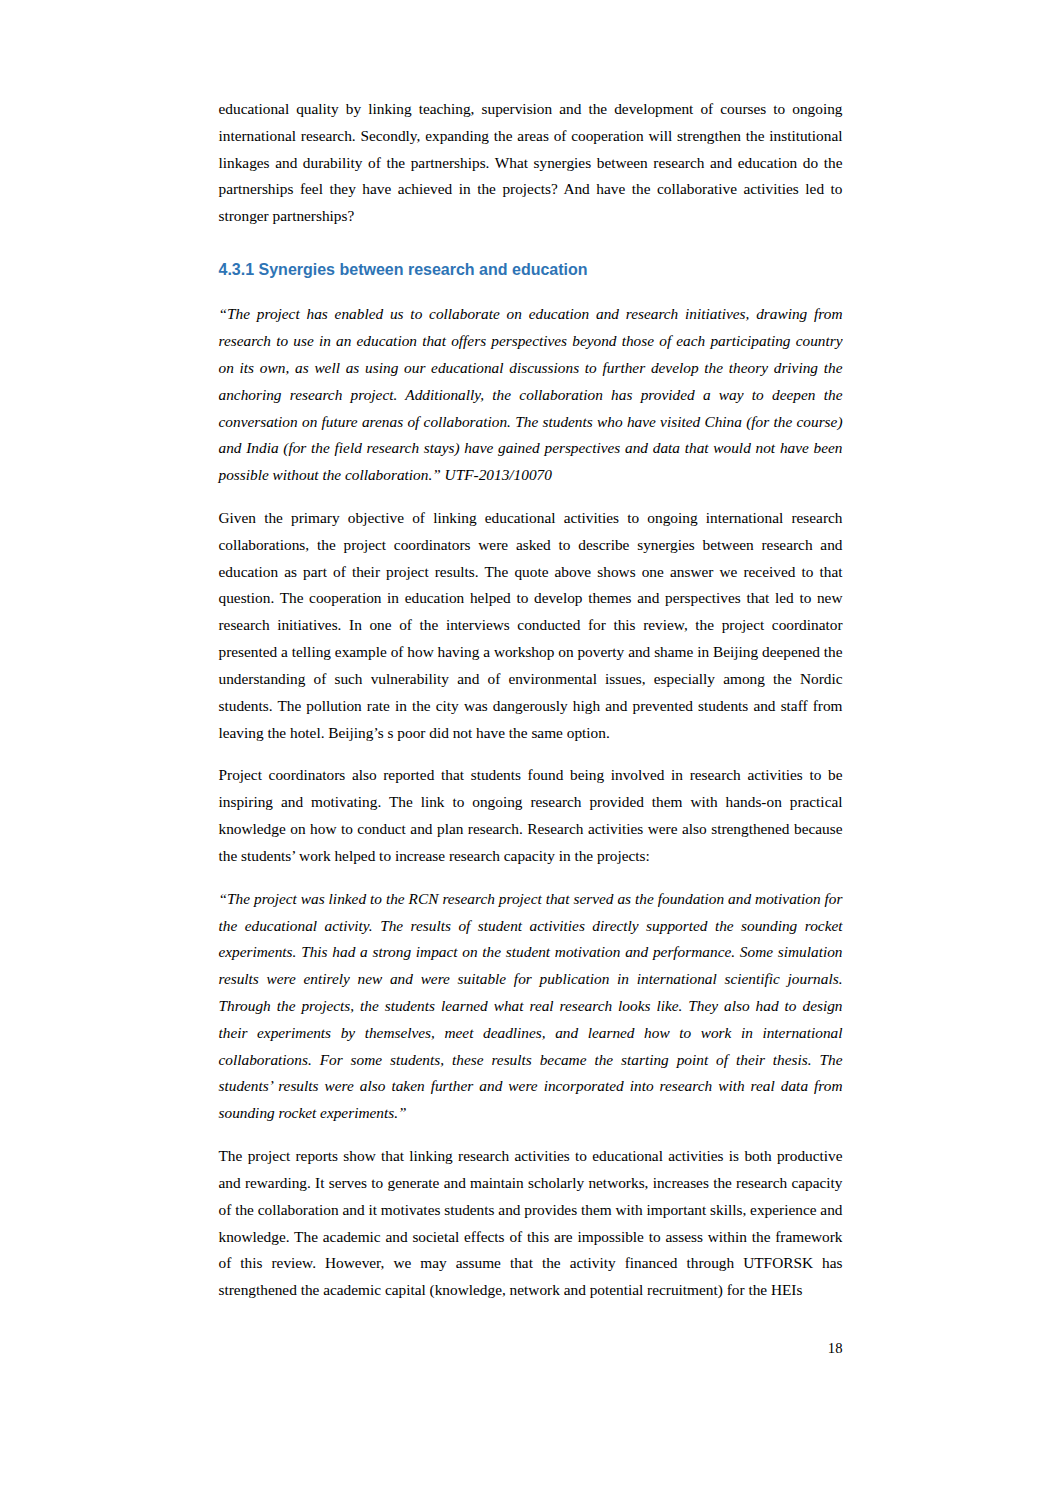educational quality by linking teaching, supervision and the development of courses to ongoing international research. Secondly, expanding the areas of cooperation will strengthen the institutional linkages and durability of the partnerships. What synergies between research and education do the partnerships feel they have achieved in the projects? And have the collaborative activities led to stronger partnerships?
4.3.1 Synergies between research and education
“The project has enabled us to collaborate on education and research initiatives, drawing from research to use in an education that offers perspectives beyond those of each participating country on its own, as well as using our educational discussions to further develop the theory driving the anchoring research project. Additionally, the collaboration has provided a way to deepen the conversation on future arenas of collaboration. The students who have visited China (for the course) and India (for the field research stays) have gained perspectives and data that would not have been possible without the collaboration.” UTF-2013/10070
Given the primary objective of linking educational activities to ongoing international research collaborations, the project coordinators were asked to describe synergies between research and education as part of their project results. The quote above shows one answer we received to that question. The cooperation in education helped to develop themes and perspectives that led to new research initiatives. In one of the interviews conducted for this review, the project coordinator presented a telling example of how having a workshop on poverty and shame in Beijing deepened the understanding of such vulnerability and of environmental issues, especially among the Nordic students. The pollution rate in the city was dangerously high and prevented students and staff from leaving the hotel. Beijing’s s poor did not have the same option.
Project coordinators also reported that students found being involved in research activities to be inspiring and motivating. The link to ongoing research provided them with hands-on practical knowledge on how to conduct and plan research. Research activities were also strengthened because the students’ work helped to increase research capacity in the projects:
“The project was linked to the RCN research project that served as the foundation and motivation for the educational activity. The results of student activities directly supported the sounding rocket experiments. This had a strong impact on the student motivation and performance. Some simulation results were entirely new and were suitable for publication in international scientific journals. Through the projects, the students learned what real research looks like. They also had to design their experiments by themselves, meet deadlines, and learned how to work in international collaborations. For some students, these results became the starting point of their thesis. The students’ results were also taken further and were incorporated into research with real data from sounding rocket experiments.”
The project reports show that linking research activities to educational activities is both productive and rewarding. It serves to generate and maintain scholarly networks, increases the research capacity of the collaboration and it motivates students and provides them with important skills, experience and knowledge. The academic and societal effects of this are impossible to assess within the framework of this review. However, we may assume that the activity financed through UTFORSK has strengthened the academic capital (knowledge, network and potential recruitment) for the HEIs
18